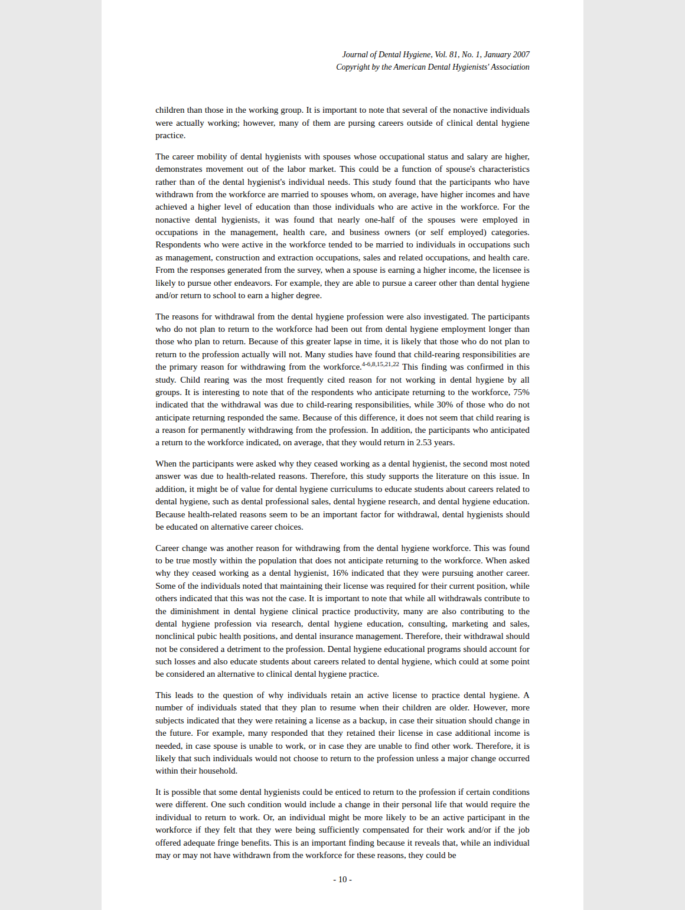Journal of Dental Hygiene, Vol. 81, No. 1, January 2007
Copyright by the American Dental Hygienists' Association
children than those in the working group. It is important to note that several of the nonactive individuals were actually working; however, many of them are pursing careers outside of clinical dental hygiene practice.
The career mobility of dental hygienists with spouses whose occupational status and salary are higher, demonstrates movement out of the labor market. This could be a function of spouse's characteristics rather than of the dental hygienist's individual needs. This study found that the participants who have withdrawn from the workforce are married to spouses whom, on average, have higher incomes and have achieved a higher level of education than those individuals who are active in the workforce. For the nonactive dental hygienists, it was found that nearly one-half of the spouses were employed in occupations in the management, health care, and business owners (or self employed) categories. Respondents who were active in the workforce tended to be married to individuals in occupations such as management, construction and extraction occupations, sales and related occupations, and health care. From the responses generated from the survey, when a spouse is earning a higher income, the licensee is likely to pursue other endeavors. For example, they are able to pursue a career other than dental hygiene and/or return to school to earn a higher degree.
The reasons for withdrawal from the dental hygiene profession were also investigated. The participants who do not plan to return to the workforce had been out from dental hygiene employment longer than those who plan to return. Because of this greater lapse in time, it is likely that those who do not plan to return to the profession actually will not. Many studies have found that child-rearing responsibilities are the primary reason for withdrawing from the workforce.4-6,8,15,21,22 This finding was confirmed in this study. Child rearing was the most frequently cited reason for not working in dental hygiene by all groups. It is interesting to note that of the respondents who anticipate returning to the workforce, 75% indicated that the withdrawal was due to child-rearing responsibilities, while 30% of those who do not anticipate returning responded the same. Because of this difference, it does not seem that child rearing is a reason for permanently withdrawing from the profession. In addition, the participants who anticipated a return to the workforce indicated, on average, that they would return in 2.53 years.
When the participants were asked why they ceased working as a dental hygienist, the second most noted answer was due to health-related reasons. Therefore, this study supports the literature on this issue. In addition, it might be of value for dental hygiene curriculums to educate students about careers related to dental hygiene, such as dental professional sales, dental hygiene research, and dental hygiene education. Because health-related reasons seem to be an important factor for withdrawal, dental hygienists should be educated on alternative career choices.
Career change was another reason for withdrawing from the dental hygiene workforce. This was found to be true mostly within the population that does not anticipate returning to the workforce. When asked why they ceased working as a dental hygienist, 16% indicated that they were pursuing another career. Some of the individuals noted that maintaining their license was required for their current position, while others indicated that this was not the case. It is important to note that while all withdrawals contribute to the diminishment in dental hygiene clinical practice productivity, many are also contributing to the dental hygiene profession via research, dental hygiene education, consulting, marketing and sales, nonclinical pubic health positions, and dental insurance management. Therefore, their withdrawal should not be considered a detriment to the profession. Dental hygiene educational programs should account for such losses and also educate students about careers related to dental hygiene, which could at some point be considered an alternative to clinical dental hygiene practice.
This leads to the question of why individuals retain an active license to practice dental hygiene. A number of individuals stated that they plan to resume when their children are older. However, more subjects indicated that they were retaining a license as a backup, in case their situation should change in the future. For example, many responded that they retained their license in case additional income is needed, in case spouse is unable to work, or in case they are unable to find other work. Therefore, it is likely that such individuals would not choose to return to the profession unless a major change occurred within their household.
It is possible that some dental hygienists could be enticed to return to the profession if certain conditions were different. One such condition would include a change in their personal life that would require the individual to return to work. Or, an individual might be more likely to be an active participant in the workforce if they felt that they were being sufficiently compensated for their work and/or if the job offered adequate fringe benefits. This is an important finding because it reveals that, while an individual may or may not have withdrawn from the workforce for these reasons, they could be
- 10 -